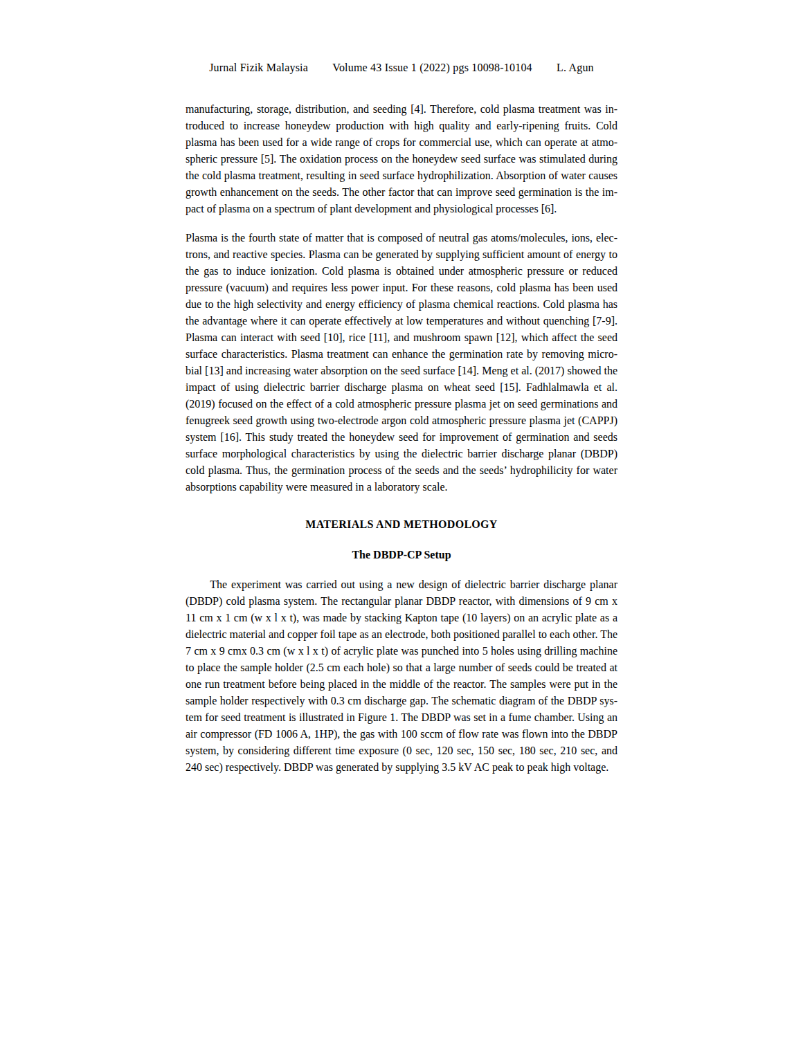Jurnal Fizik Malaysia Volume 43 Issue 1 (2022) pgs 10098-10104 L. Agun
manufacturing, storage, distribution, and seeding [4]. Therefore, cold plasma treatment was introduced to increase honeydew production with high quality and early-ripening fruits. Cold plasma has been used for a wide range of crops for commercial use, which can operate at atmospheric pressure [5]. The oxidation process on the honeydew seed surface was stimulated during the cold plasma treatment, resulting in seed surface hydrophilization. Absorption of water causes growth enhancement on the seeds. The other factor that can improve seed germination is the impact of plasma on a spectrum of plant development and physiological processes [6].
Plasma is the fourth state of matter that is composed of neutral gas atoms/molecules, ions, electrons, and reactive species. Plasma can be generated by supplying sufficient amount of energy to the gas to induce ionization. Cold plasma is obtained under atmospheric pressure or reduced pressure (vacuum) and requires less power input. For these reasons, cold plasma has been used due to the high selectivity and energy efficiency of plasma chemical reactions. Cold plasma has the advantage where it can operate effectively at low temperatures and without quenching [7-9]. Plasma can interact with seed [10], rice [11], and mushroom spawn [12], which affect the seed surface characteristics. Plasma treatment can enhance the germination rate by removing microbial [13] and increasing water absorption on the seed surface [14]. Meng et al. (2017) showed the impact of using dielectric barrier discharge plasma on wheat seed [15]. Fadhlalmawla et al. (2019) focused on the effect of a cold atmospheric pressure plasma jet on seed germinations and fenugreek seed growth using two-electrode argon cold atmospheric pressure plasma jet (CAPPJ) system [16]. This study treated the honeydew seed for improvement of germination and seeds surface morphological characteristics by using the dielectric barrier discharge planar (DBDP) cold plasma. Thus, the germination process of the seeds and the seeds’ hydrophilicity for water absorptions capability were measured in a laboratory scale.
Materials and Methodology
The DBDP-CP Setup
The experiment was carried out using a new design of dielectric barrier discharge planar (DBDP) cold plasma system. The rectangular planar DBDP reactor, with dimensions of 9 cm x 11 cm x 1 cm (w x l x t), was made by stacking Kapton tape (10 layers) on an acrylic plate as a dielectric material and copper foil tape as an electrode, both positioned parallel to each other. The 7 cm x 9 cmx 0.3 cm (w x l x t) of acrylic plate was punched into 5 holes using drilling machine to place the sample holder (2.5 cm each hole) so that a large number of seeds could be treated at one run treatment before being placed in the middle of the reactor. The samples were put in the sample holder respectively with 0.3 cm discharge gap. The schematic diagram of the DBDP system for seed treatment is illustrated in Figure 1. The DBDP was set in a fume chamber. Using an air compressor (FD 1006 A, 1HP), the gas with 100 sccm of flow rate was flown into the DBDP system, by considering different time exposure (0 sec, 120 sec, 150 sec, 180 sec, 210 sec, and 240 sec) respectively. DBDP was generated by supplying 3.5 kV AC peak to peak high voltage.